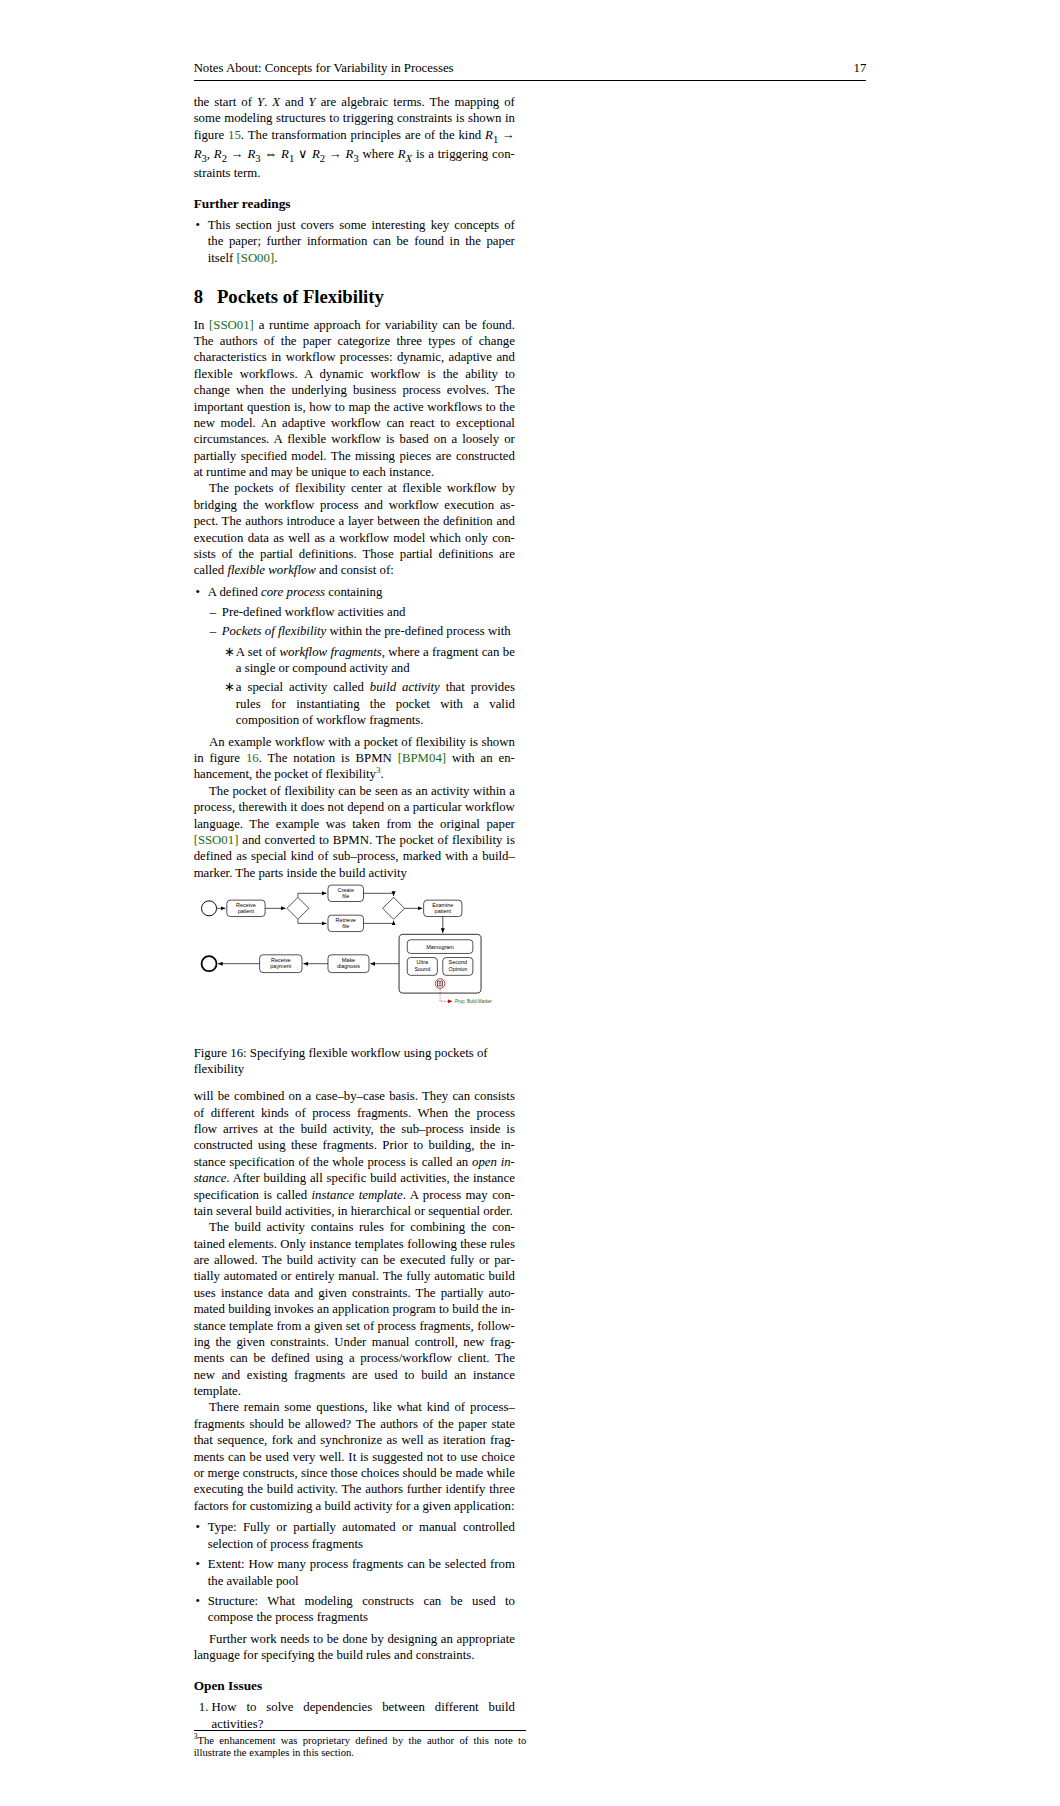Notes About: Concepts for Variability in Processes
17
the start of Y. X and Y are algebraic terms. The mapping of some modeling structures to triggering constraints is shown in figure 15. The transformation principles are of the kind R1 → R3, R2 → R3 ⇔ R1 ∨ R2 → R3 where RX is a triggering constraints term.
Further readings
This section just covers some interesting key concepts of the paper; further information can be found in the paper itself [SO00].
8 Pockets of Flexibility
In [SSO01] a runtime approach for variability can be found. The authors of the paper categorize three types of change characteristics in workflow processes: dynamic, adaptive and flexible workflows. A dynamic workflow is the ability to change when the underlying business process evolves. The important question is, how to map the active workflows to the new model. An adaptive workflow can react to exceptional circumstances. A flexible workflow is based on a loosely or partially specified model. The missing pieces are constructed at runtime and may be unique to each instance.
The pockets of flexibility center at flexible workflow by bridging the workflow process and workflow execution aspect. The authors introduce a layer between the definition and execution data as well as a workflow model which only consists of the partial definitions. Those partial definitions are called flexible workflow and consist of:
A defined core process containing
Pre-defined workflow activities and
Pockets of flexibility within the pre-defined process with
A set of workflow fragments, where a fragment can be a single or compound activity and
a special activity called build activity that provides rules for instantiating the pocket with a valid composition of workflow fragments.
An example workflow with a pocket of flexibility is shown in figure 16. The notation is BPMN [BPM04] with an enhancement, the pocket of flexibility3.
The pocket of flexibility can be seen as an activity within a process, therewith it does not depend on a particular workflow language. The example was taken from the original paper [SSO01] and converted to BPMN. The pocket of flexibility is defined as special kind of sub–process, marked with a build–marker. The parts inside the build activity
Receive patient Create file Retrieve file Examine patient Mamogram Ultra Sound Second Opinion Prop. Build Marker Make diagnosis Receive payment
Figure 16: Specifying flexible workflow using pockets of flexibility
will be combined on a case–by–case basis. They can consists of different kinds of process fragments. When the process flow arrives at the build activity, the sub–process inside is constructed using these fragments. Prior to building, the instance specification of the whole process is called an open instance. After building all specific build activities, the instance specification is called instance template. A process may contain several build activities, in hierarchical or sequential order.
The build activity contains rules for combining the contained elements. Only instance templates following these rules are allowed. The build activity can be executed fully or partially automated or entirely manual. The fully automatic build uses instance data and given constraints. The partially automated building invokes an application program to build the instance template from a given set of process fragments, following the given constraints. Under manual controll, new fragments can be defined using a process/workflow client. The new and existing fragments are used to build an instance template.
There remain some questions, like what kind of process–fragments should be allowed? The authors of the paper state that sequence, fork and synchronize as well as iteration fragments can be used very well. It is suggested not to use choice or merge constructs, since those choices should be made while executing the build activity. The authors further identify three factors for customizing a build activity for a given application:
Type: Fully or partially automated or manual controlled selection of process fragments
Extent: How many process fragments can be selected from the available pool
Structure: What modeling constructs can be used to compose the process fragments
Further work needs to be done by designing an appropriate language for specifying the build rules and constraints.
Open Issues
How to solve dependencies between different build activities?
3The enhancement was proprietary defined by the author of this note to illustrate the examples in this section.